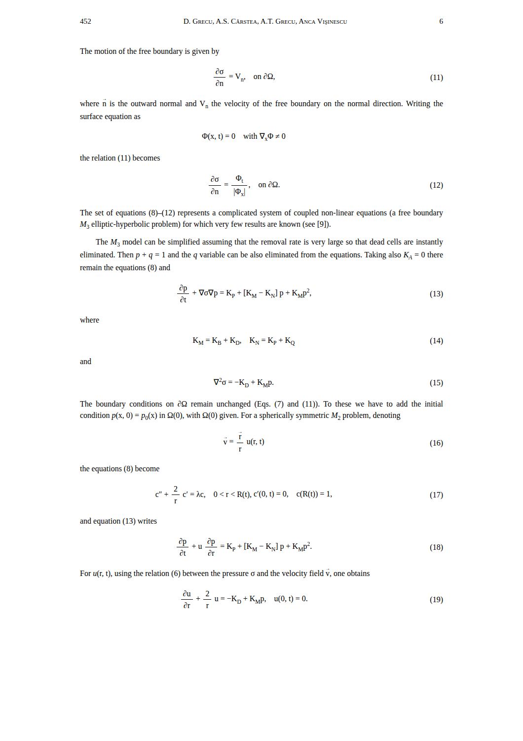452 D. Grecu, A.S. Cârstea, A.T. Grecu, Anca Vişinescu 6
The motion of the free boundary is given by
∂σ∂n = Vn, on ∂Ω, (11)
where n is the outward normal and Vn the velocity of the free boundary on the normal direction. Writing the surface equation as
Φ(x, t) = 0 with ∇xΦ ≠ 0
the relation (11) becomes
∂σ∂n = Φt|Φx|, on ∂Ω. (12)
The set of equations (8)–(12) represents a complicated system of coupled non-linear equations (a free boundary M3 elliptic-hyperbolic problem) for which very few results are known (see [9]).
The M3 model can be simplified assuming that the removal rate is very large so that dead cells are instantly eliminated. Then p + q = 1 and the q variable can be also eliminated from the equations. Taking also KA = 0 there remain the equations (8) and
∂p∂t + ∇σ∇p = KP + [KM − KN] p + KMp2, (13)
where
KM = KB + KD, KN = KP + KQ (14)
and
∇2σ = −KD + KMp. (15)
The boundary conditions on ∂Ω remain unchanged (Eqs. (7) and (11)). To these we have to add the initial condition p(x, 0) = p0(x) in Ω(0), with Ω(0) given. For a spherically symmetric M2 problem, denoting
v = rr u(r, t) (16)
the equations (8) become
c″ + 2 r c′ = λc, 0 < r < R(t), c′(0, t) = 0, c(R(t)) = 1, (17)
and equation (13) writes
∂p∂t + u ∂p∂r = KP + [KM − KN] p + KMp2. (18)
For u(r, t), using the relation (6) between the pressure σ and the velocity field v, one obtains
∂u∂r + 2 r u = −KD + KMp, u(0, t) = 0. (19)